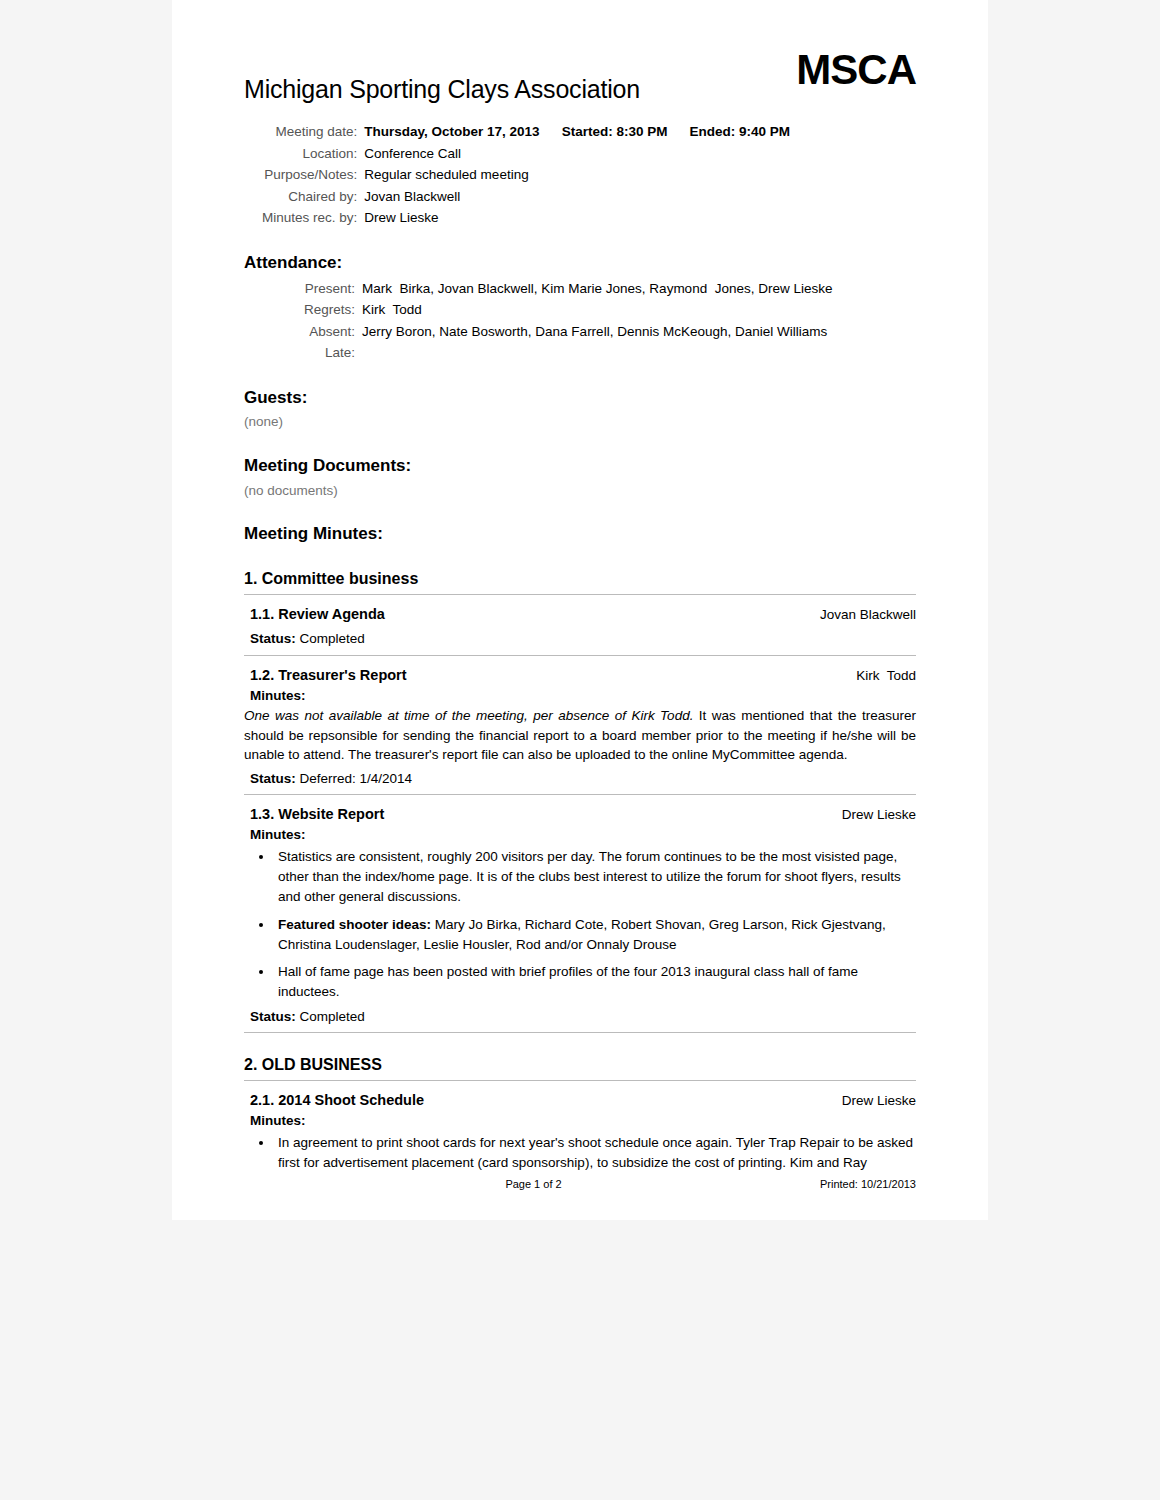Michigan Sporting Clays Association
MSCA
| Meeting date: | Thursday, October 17, 2013 Started: 8:30 PM Ended: 9:40 PM |
| Location: | Conference Call |
| Purpose/Notes: | Regular scheduled meeting |
| Chaired by: | Jovan Blackwell |
| Minutes rec. by: | Drew Lieske |
Attendance:
| Present: | Mark Birka, Jovan Blackwell, Kim Marie Jones, Raymond Jones, Drew Lieske |
| Regrets: | Kirk Todd |
| Absent: | Jerry Boron, Nate Bosworth, Dana Farrell, Dennis McKeough, Daniel Williams |
| Late: | |
Guests:
(none)
Meeting Documents:
(no documents)
Meeting Minutes:
1. Committee business
1.1. Review Agenda
Jovan Blackwell
Status: Completed
1.2. Treasurer's Report
Kirk Todd
Minutes:
One was not available at time of the meeting, per absence of Kirk Todd. It was mentioned that the treasurer should be repsonsible for sending the financial report to a board member prior to the meeting if he/she will be unable to attend. The treasurer's report file can also be uploaded to the online MyCommittee agenda.
Status: Deferred: 1/4/2014
1.3. Website Report
Drew Lieske
Minutes:
Statistics are consistent, roughly 200 visitors per day. The forum continues to be the most visisted page, other than the index/home page. It is of the clubs best interest to utilize the forum for shoot flyers, results and other general discussions.
Featured shooter ideas: Mary Jo Birka, Richard Cote, Robert Shovan, Greg Larson, Rick Gjestvang, Christina Loudenslager, Leslie Housler, Rod and/or Onnaly Drouse
Hall of fame page has been posted with brief profiles of the four 2013 inaugural class hall of fame inductees.
Status: Completed
2. OLD BUSINESS
2.1. 2014 Shoot Schedule
Drew Lieske
Minutes:
In agreement to print shoot cards for next year's shoot schedule once again. Tyler Trap Repair to be asked first for advertisement placement (card sponsorship), to subsidize the cost of printing. Kim and Ray
Page 1 of 2
Printed: 10/21/2013